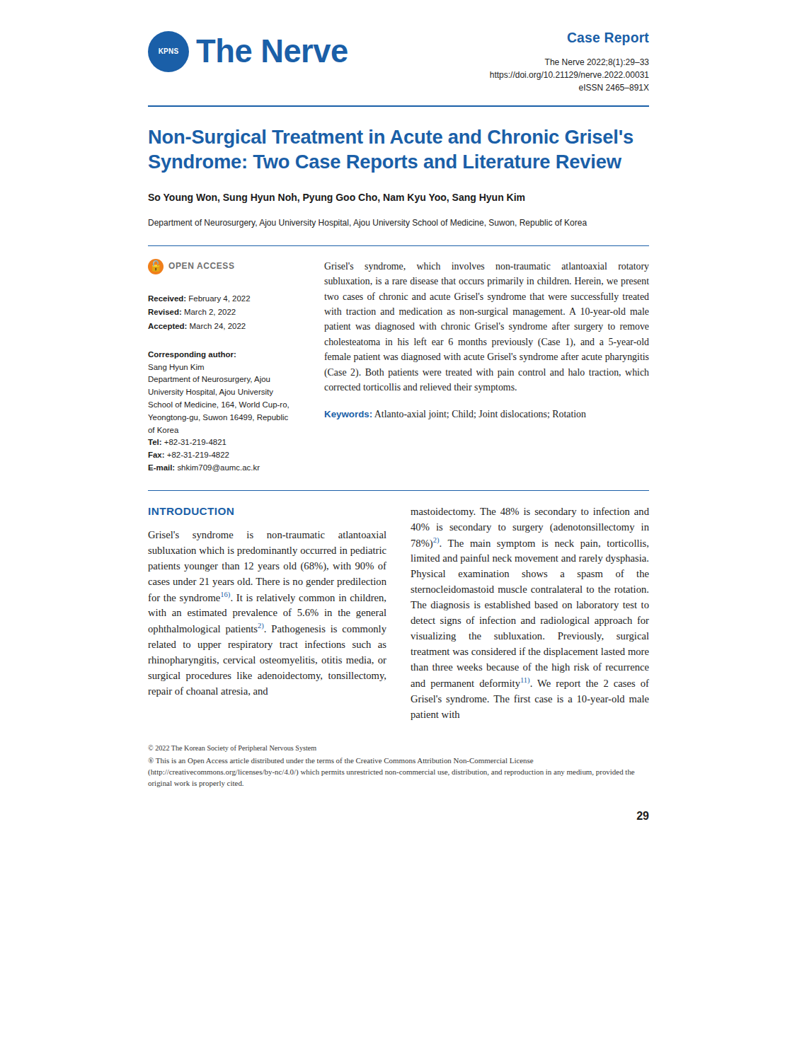KPNS
The Nerve
Case Report
The Nerve 2022;8(1):29–33
https://doi.org/10.21129/nerve.2022.00031
eISSN 2465–891X
Non-Surgical Treatment in Acute and Chronic Grisel's Syndrome: Two Case Reports and Literature Review
So Young Won, Sung Hyun Noh, Pyung Goo Cho, Nam Kyu Yoo, Sang Hyun Kim
Department of Neurosurgery, Ajou University Hospital, Ajou University School of Medicine, Suwon, Republic of Korea
🔓
OPEN ACCESS
Received: February 4, 2022
Revised: March 2, 2022
Accepted: March 24, 2022
Corresponding author:
Sang Hyun Kim
Department of Neurosurgery, Ajou
University Hospital, Ajou University
School of Medicine, 164, World Cup-ro,
Yeongtong-gu, Suwon 16499, Republic
of Korea
Tel: +82-31-219-4821
Fax: +82-31-219-4822
E-mail: shkim709@aumc.ac.kr
Grisel's syndrome, which involves non-traumatic atlantoaxial rotatory subluxation, is a rare disease that occurs primarily in children. Herein, we present two cases of chronic and acute Grisel's syndrome that were successfully treated with traction and medication as non-surgical management. A 10-year-old male patient was diagnosed with chronic Grisel's syndrome after surgery to remove cholesteatoma in his left ear 6 months previously (Case 1), and a 5-year-old female patient was diagnosed with acute Grisel's syndrome after acute pharyngitis (Case 2). Both patients were treated with pain control and halo traction, which corrected torticollis and relieved their symptoms.
Keywords: Atlanto-axial joint; Child; Joint dislocations; Rotation
INTRODUCTION
Grisel's syndrome is non-traumatic atlantoaxial subluxation which is predominantly occurred in pediatric patients younger than 12 years old (68%), with 90% of cases under 21 years old. There is no gender predilection for the syndrome16). It is relatively common in children, with an estimated prevalence of 5.6% in the general ophthalmological patients2). Pathogenesis is commonly related to upper respiratory tract infections such as rhinopharyngitis, cervical osteomyelitis, otitis media, or surgical procedures like adenoidectomy, tonsillectomy, repair of choanal atresia, and
mastoidectomy. The 48% is secondary to infection and 40% is secondary to surgery (adenotonsillectomy in 78%)2). The main symptom is neck pain, torticollis, limited and painful neck movement and rarely dysphasia. Physical examination shows a spasm of the sternocleidomastoid muscle contralateral to the rotation. The diagnosis is established based on laboratory test to detect signs of infection and radiological approach for visualizing the subluxation. Previously, surgical treatment was considered if the displacement lasted more than three weeks because of the high risk of recurrence and permanent deformity11). We report the 2 cases of Grisel's syndrome. The first case is a 10-year-old male patient with
© 2022 The Korean Society of Peripheral Nervous System
® This is an Open Access article distributed under the terms of the Creative Commons Attribution Non-Commercial License (http://creativecommons.org/licenses/by-nc/4.0/) which permits unrestricted non-commercial use, distribution, and reproduction in any medium, provided the original work is properly cited.
29